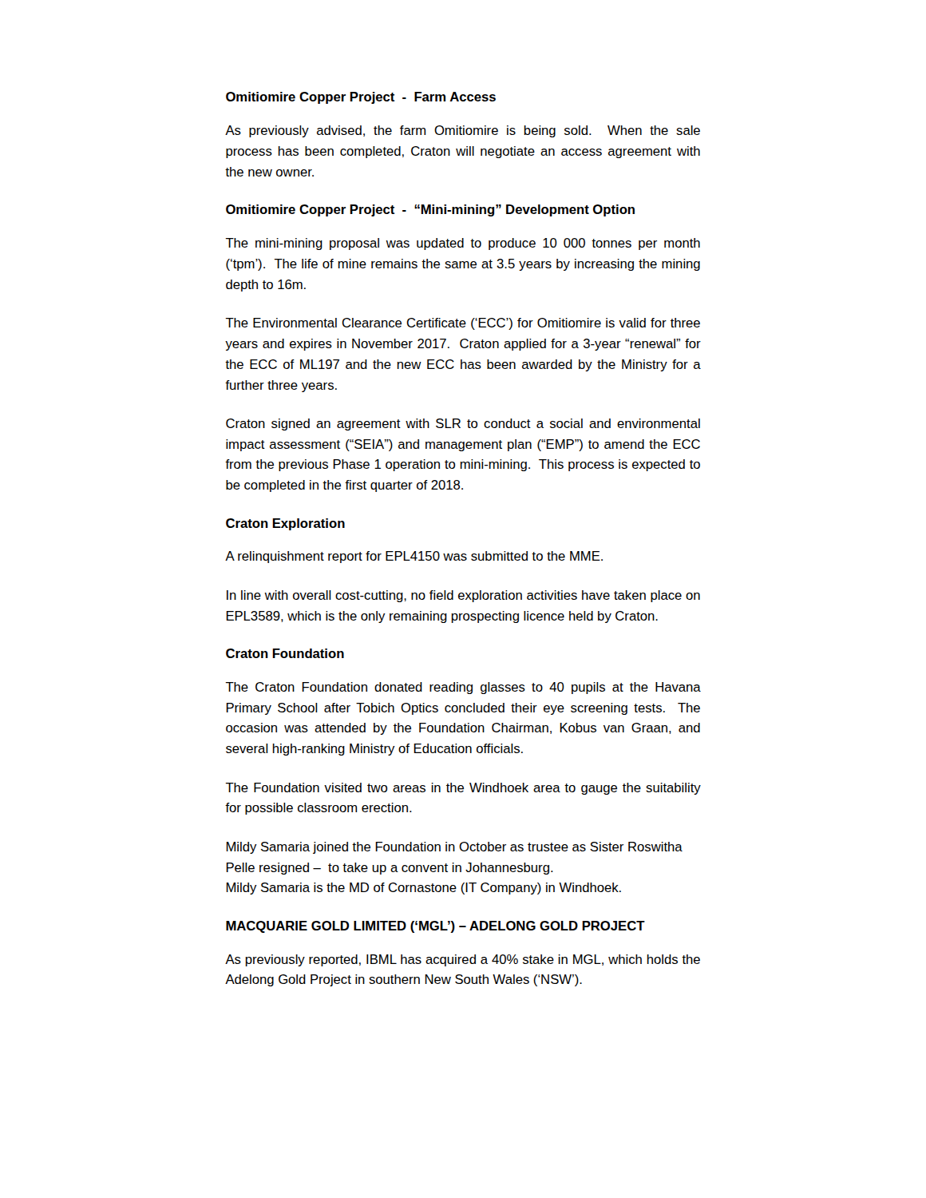Omitiomire Copper Project - Farm Access
As previously advised, the farm Omitiomire is being sold. When the sale process has been completed, Craton will negotiate an access agreement with the new owner.
Omitiomire Copper Project - “Mini-mining” Development Option
The mini-mining proposal was updated to produce 10 000 tonnes per month (‘tpm’). The life of mine remains the same at 3.5 years by increasing the mining depth to 16m.
The Environmental Clearance Certificate (‘ECC’) for Omitiomire is valid for three years and expires in November 2017. Craton applied for a 3-year “renewal” for the ECC of ML197 and the new ECC has been awarded by the Ministry for a further three years.
Craton signed an agreement with SLR to conduct a social and environmental impact assessment (“SEIA”) and management plan (“EMP”) to amend the ECC from the previous Phase 1 operation to mini-mining. This process is expected to be completed in the first quarter of 2018.
Craton Exploration
A relinquishment report for EPL4150 was submitted to the MME.
In line with overall cost-cutting, no field exploration activities have taken place on EPL3589, which is the only remaining prospecting licence held by Craton.
Craton Foundation
The Craton Foundation donated reading glasses to 40 pupils at the Havana Primary School after Tobich Optics concluded their eye screening tests. The occasion was attended by the Foundation Chairman, Kobus van Graan, and several high-ranking Ministry of Education officials.
The Foundation visited two areas in the Windhoek area to gauge the suitability for possible classroom erection.
Mildy Samaria joined the Foundation in October as trustee as Sister Roswitha Pelle resigned – to take up a convent in Johannesburg.
Mildy Samaria is the MD of Cornastone (IT Company) in Windhoek.
MACQUARIE GOLD LIMITED (‘MGL’) – ADELONG GOLD PROJECT
As previously reported, IBML has acquired a 40% stake in MGL, which holds the Adelong Gold Project in southern New South Wales (‘NSW’).